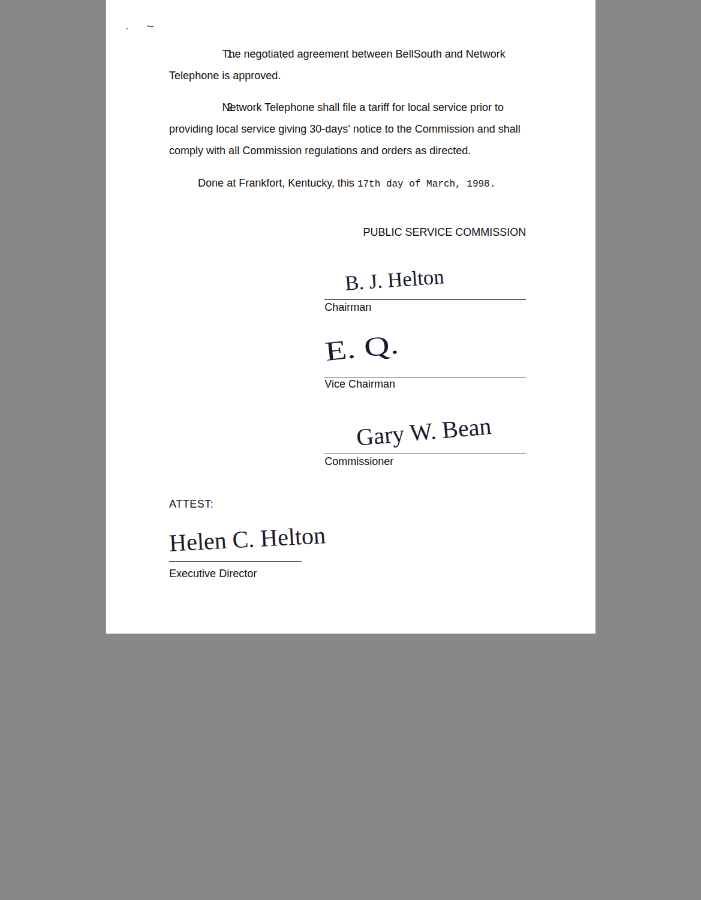, ~
1. The negotiated agreement between BellSouth and Network Telephone is approved.
2. Network Telephone shall file a tariff for local service prior to providing local service giving 30-days' notice to the Commission and shall comply with all Commission regulations and orders as directed.
Done at Frankfort, Kentucky, this 17th day of March, 1998.
PUBLIC SERVICE COMMISSION
B. J. Helton
Chairman
E. Q.
Vice Chairman
Gary W. Bean
Commissioner
ATTEST:
Helen C. Helton
Executive Director